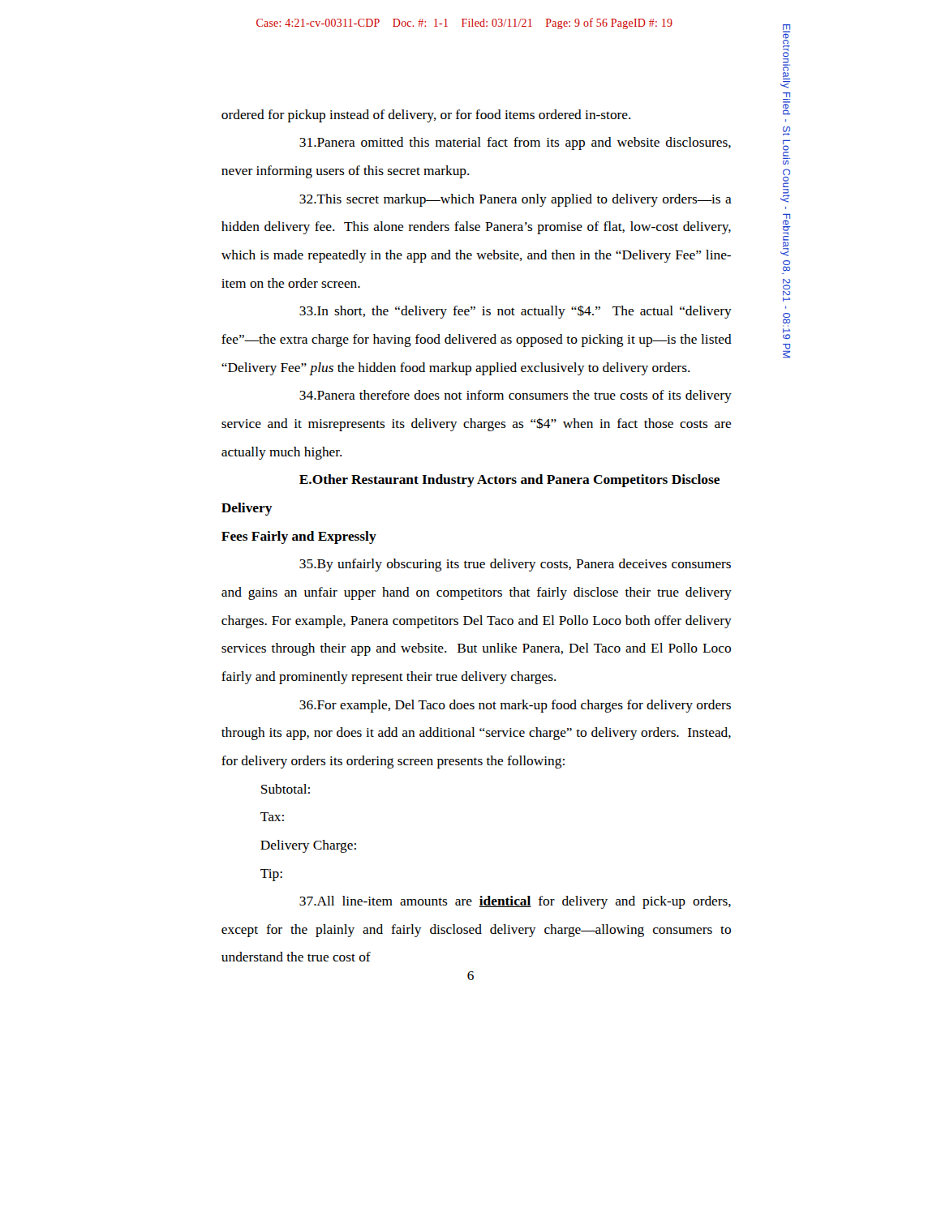Case: 4:21-cv-00311-CDP Doc. #: 1-1 Filed: 03/11/21 Page: 9 of 56 PageID #: 19
Electronically Filed - St Louis County - February 08, 2021 - 08:19 PM
ordered for pickup instead of delivery, or for food items ordered in-store.
31. Panera omitted this material fact from its app and website disclosures, never informing users of this secret markup.
32. This secret markup—which Panera only applied to delivery orders—is a hidden delivery fee. This alone renders false Panera’s promise of flat, low-cost delivery, which is made repeatedly in the app and the website, and then in the “Delivery Fee” line-item on the order screen.
33. In short, the “delivery fee” is not actually “$4.” The actual “delivery fee”—the extra charge for having food delivered as opposed to picking it up—is the listed “Delivery Fee” plus the hidden food markup applied exclusively to delivery orders.
34. Panera therefore does not inform consumers the true costs of its delivery service and it misrepresents its delivery charges as “$4” when in fact those costs are actually much higher.
E. Other Restaurant Industry Actors and Panera Competitors Disclose Delivery
Fees Fairly and Expressly
35. By unfairly obscuring its true delivery costs, Panera deceives consumers and gains an unfair upper hand on competitors that fairly disclose their true delivery charges. For example, Panera competitors Del Taco and El Pollo Loco both offer delivery services through their app and website. But unlike Panera, Del Taco and El Pollo Loco fairly and prominently represent their true delivery charges.
36. For example, Del Taco does not mark-up food charges for delivery orders through its app, nor does it add an additional “service charge” to delivery orders. Instead, for delivery orders its ordering screen presents the following:
Subtotal:
Tax:
Delivery Charge:
Tip:
37. All line-item amounts are identical for delivery and pick-up orders, except for the plainly and fairly disclosed delivery charge—allowing consumers to understand the true cost of
6